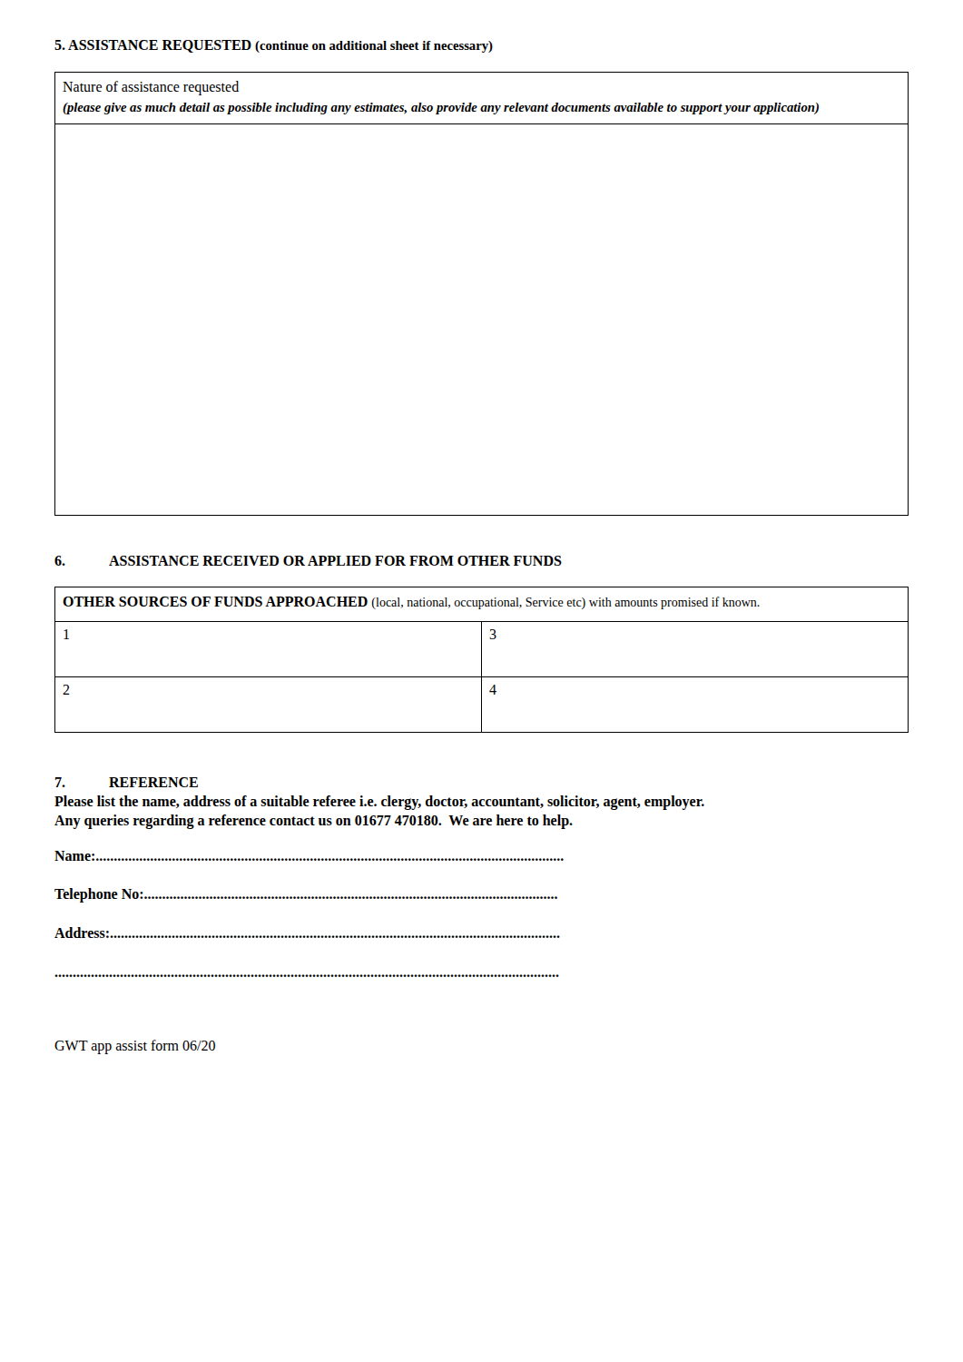5. ASSISTANCE REQUESTED (continue on additional sheet if necessary)
Nature of assistance requested
(please give as much detail as possible including any estimates, also provide any relevant documents available to support your application)
6. ASSISTANCE RECEIVED OR APPLIED FOR FROM OTHER FUNDS
| OTHER SOURCES OF FUNDS APPROACHED (local, national, occupational, Service etc) with amounts promised if known. |
| --- |
| 1 | 3 |
| 2 | 4 |
7. REFERENCE
Please list the name, address of a suitable referee i.e. clergy, doctor, accountant, solicitor, agent, employer.
Any queries regarding a reference contact us on 01677 470180. We are here to help.
Name:.................................................................................................................................
Telephone No:..................................................................................................................
Address:............................................................................................................................
...........................................................................................................................................
GWT app assist form 06/20